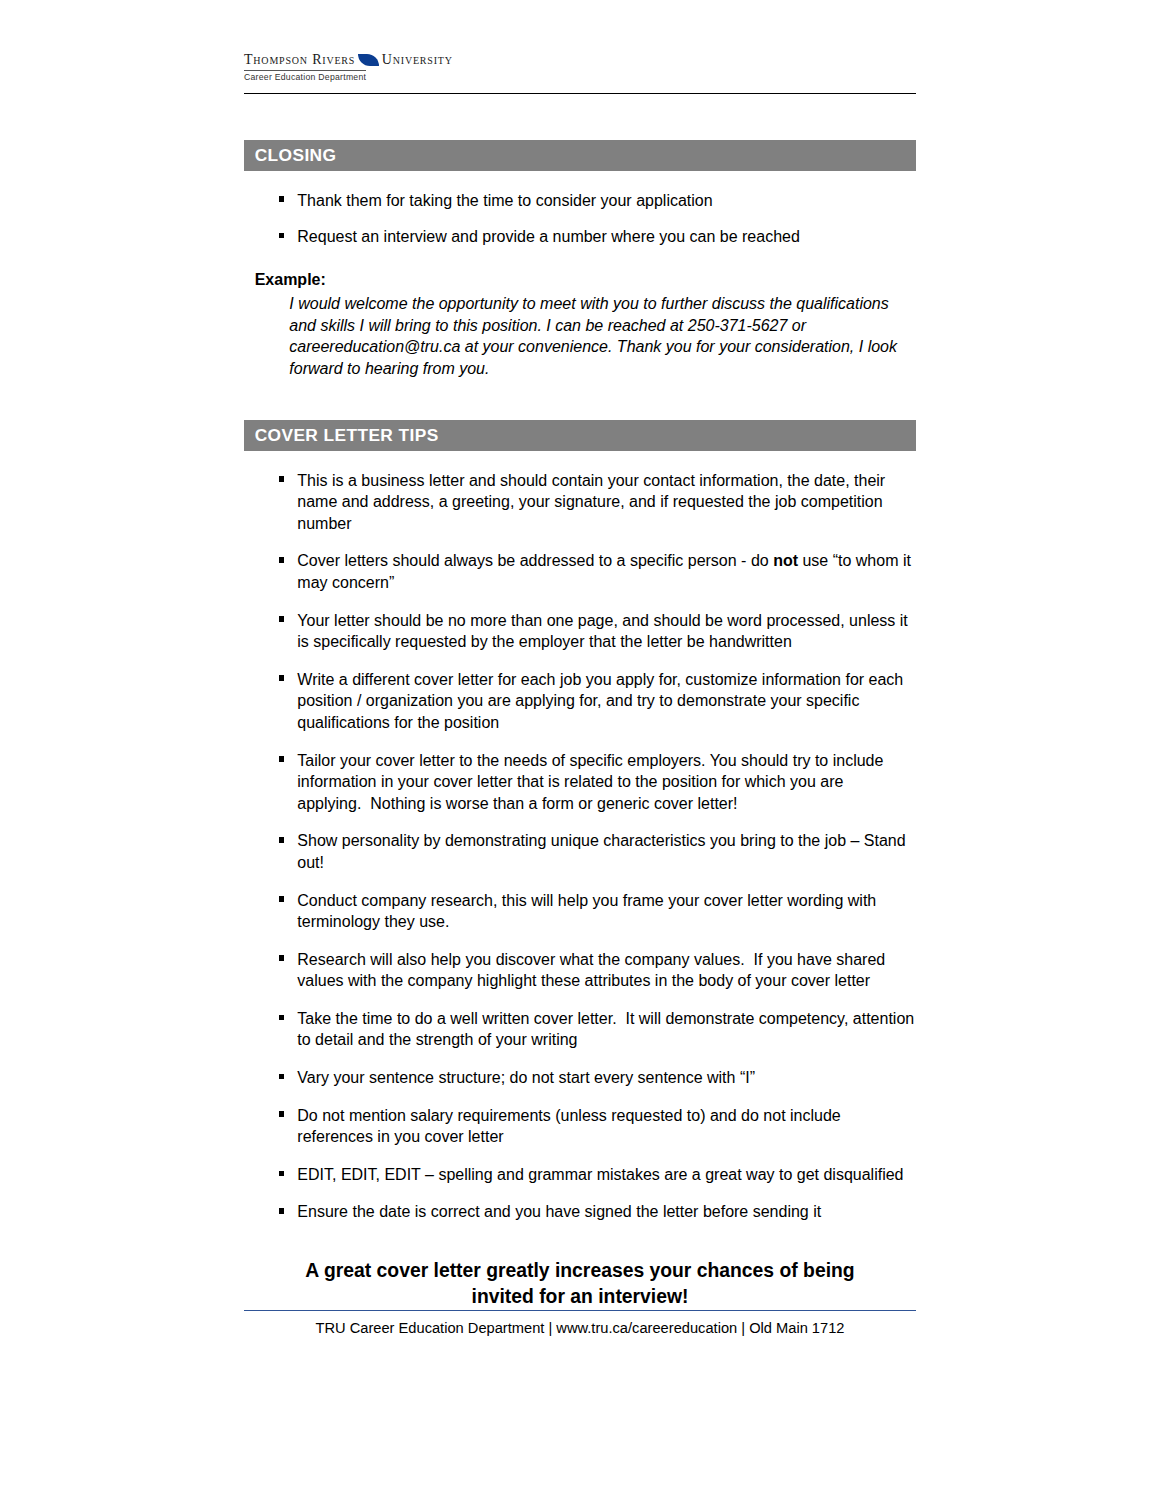Thompson Rivers University
Career Education Department
Closing
Thank them for taking the time to consider your application
Request an interview and provide a number where you can be reached
Example:
I would welcome the opportunity to meet with you to further discuss the qualifications and skills I will bring to this position. I can be reached at 250-371-5627 or careereducation@tru.ca at your convenience. Thank you for your consideration, I look forward to hearing from you.
Cover Letter Tips
This is a business letter and should contain your contact information, the date, their name and address, a greeting, your signature, and if requested the job competition number
Cover letters should always be addressed to a specific person - do not use “to whom it may concern”
Your letter should be no more than one page, and should be word processed, unless it is specifically requested by the employer that the letter be handwritten
Write a different cover letter for each job you apply for, customize information for each position / organization you are applying for, and try to demonstrate your specific qualifications for the position
Tailor your cover letter to the needs of specific employers. You should try to include information in your cover letter that is related to the position for which you are applying. Nothing is worse than a form or generic cover letter!
Show personality by demonstrating unique characteristics you bring to the job – Stand out!
Conduct company research, this will help you frame your cover letter wording with terminology they use.
Research will also help you discover what the company values. If you have shared values with the company highlight these attributes in the body of your cover letter
Take the time to do a well written cover letter. It will demonstrate competency, attention to detail and the strength of your writing
Vary your sentence structure; do not start every sentence with “I”
Do not mention salary requirements (unless requested to) and do not include references in you cover letter
EDIT, EDIT, EDIT – spelling and grammar mistakes are a great way to get disqualified
Ensure the date is correct and you have signed the letter before sending it
A great cover letter greatly increases your chances of being
invited for an interview!
TRU Career Education Department | www.tru.ca/careereducation | Old Main 1712